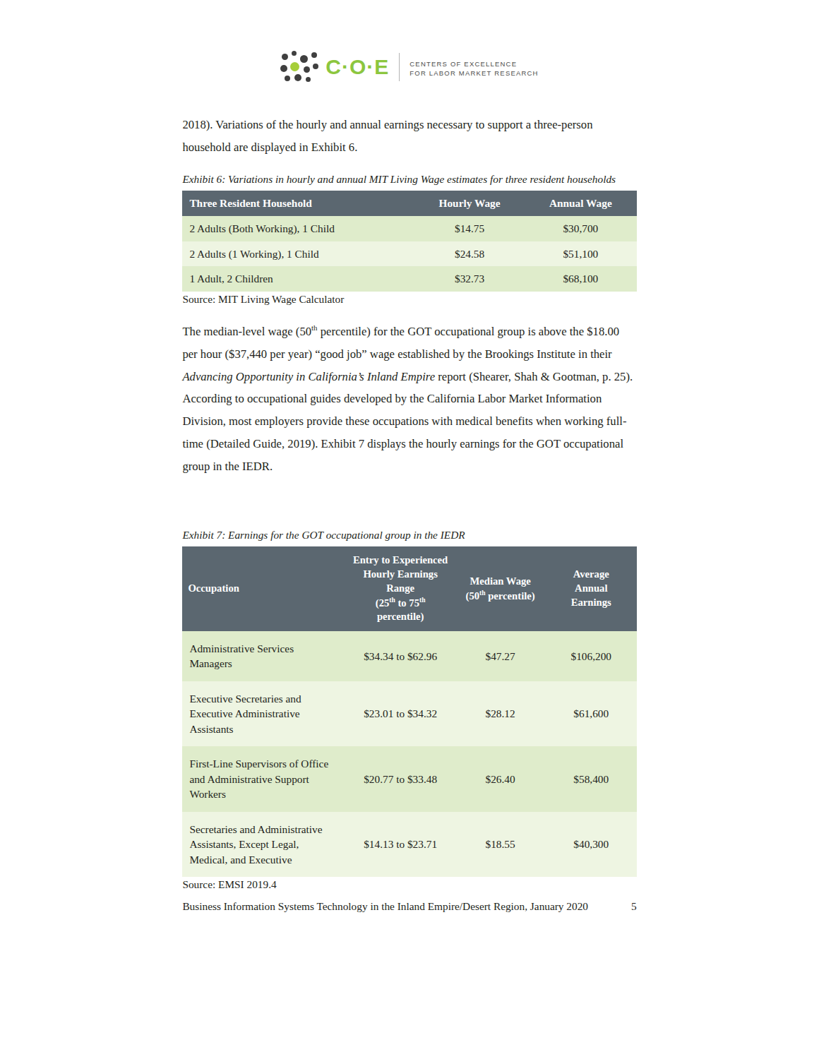C·O·E CENTERS OF EXCELLENCE FOR LABOR MARKET RESEARCH
2018). Variations of the hourly and annual earnings necessary to support a three-person household are displayed in Exhibit 6.
Exhibit 6: Variations in hourly and annual MIT Living Wage estimates for three resident households
| Three Resident Household | Hourly Wage | Annual Wage |
| --- | --- | --- |
| 2 Adults (Both Working), 1 Child | $14.75 | $30,700 |
| 2 Adults (1 Working), 1 Child | $24.58 | $51,100 |
| 1 Adult, 2 Children | $32.73 | $68,100 |
Source: MIT Living Wage Calculator
The median-level wage (50th percentile) for the GOT occupational group is above the $18.00 per hour ($37,440 per year) “good job” wage established by the Brookings Institute in their Advancing Opportunity in California’s Inland Empire report (Shearer, Shah & Gootman, p. 25). According to occupational guides developed by the California Labor Market Information Division, most employers provide these occupations with medical benefits when working full-time (Detailed Guide, 2019). Exhibit 7 displays the hourly earnings for the GOT occupational group in the IEDR.
Exhibit 7: Earnings for the GOT occupational group in the IEDR
| Occupation | Entry to Experienced Hourly Earnings Range (25 th to 75 th percentile) | Median Wage (50 th percentile) | Average Annual Earnings |
| --- | --- | --- | --- |
| Administrative Services Managers | $34.34 to $62.96 | $47.27 | $106,200 |
| Executive Secretaries and Executive Administrative Assistants | $23.01 to $34.32 | $28.12 | $61,600 |
| First-Line Supervisors of Office and Administrative Support Workers | $20.77 to $33.48 | $26.40 | $58,400 |
| Secretaries and Administrative Assistants, Except Legal, Medical, and Executive | $14.13 to $23.71 | $18.55 | $40,300 |
Source: EMSI 2019.4
Business Information Systems Technology in the Inland Empire/Desert Region, January 2020 5